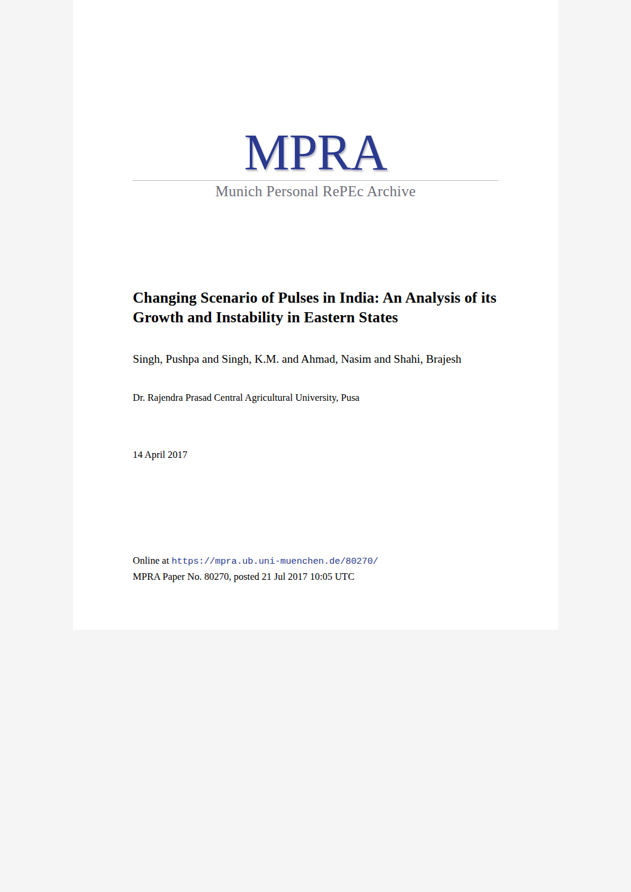MPRA
Munich Personal RePEc Archive
Changing Scenario of Pulses in India: An Analysis of its Growth and Instability in Eastern States
Singh, Pushpa and Singh, K.M. and Ahmad, Nasim and Shahi, Brajesh
Dr. Rajendra Prasad Central Agricultural University, Pusa
14 April 2017
Online at https://mpra.ub.uni-muenchen.de/80270/
MPRA Paper No. 80270, posted 21 Jul 2017 10:05 UTC